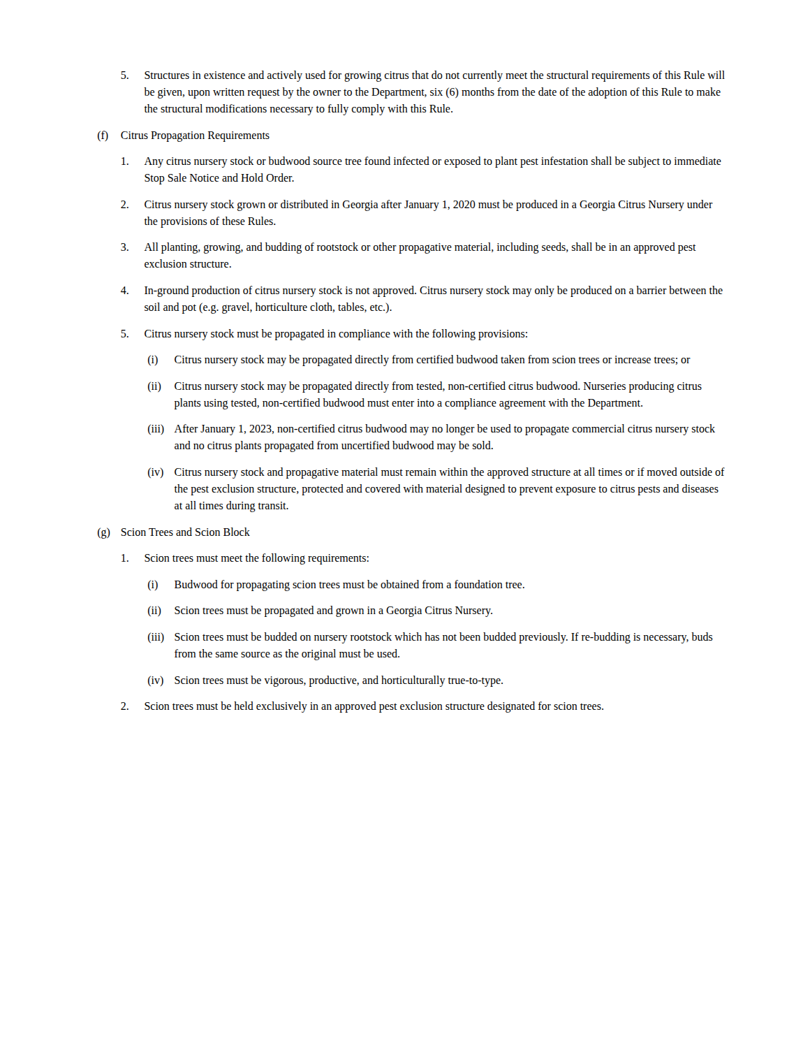5.
Structures in existence and actively used for growing citrus that do not currently meet the structural requirements of this Rule will be given, upon written request by the owner to the Department, six (6) months from the date of the adoption of this Rule to make the structural modifications necessary to fully comply with this Rule.
(f)
Citrus Propagation Requirements
1.
Any citrus nursery stock or budwood source tree found infected or exposed to plant pest infestation shall be subject to immediate Stop Sale Notice and Hold Order.
2.
Citrus nursery stock grown or distributed in Georgia after January 1, 2020 must be produced in a Georgia Citrus Nursery under the provisions of these Rules.
3.
All planting, growing, and budding of rootstock or other propagative material, including seeds, shall be in an approved pest exclusion structure.
4.
In-ground production of citrus nursery stock is not approved. Citrus nursery stock may only be produced on a barrier between the soil and pot (e.g. gravel, horticulture cloth, tables, etc.).
5.
Citrus nursery stock must be propagated in compliance with the following provisions:
(i)
Citrus nursery stock may be propagated directly from certified budwood taken from scion trees or increase trees; or
(ii)
Citrus nursery stock may be propagated directly from tested, non-certified citrus budwood. Nurseries producing citrus plants using tested, non-certified budwood must enter into a compliance agreement with the Department.
(iii)
After January 1, 2023, non-certified citrus budwood may no longer be used to propagate commercial citrus nursery stock and no citrus plants propagated from uncertified budwood may be sold.
(iv)
Citrus nursery stock and propagative material must remain within the approved structure at all times or if moved outside of the pest exclusion structure, protected and covered with material designed to prevent exposure to citrus pests and diseases at all times during transit.
(g)
Scion Trees and Scion Block
1.
Scion trees must meet the following requirements:
(i)
Budwood for propagating scion trees must be obtained from a foundation tree.
(ii)
Scion trees must be propagated and grown in a Georgia Citrus Nursery.
(iii)
Scion trees must be budded on nursery rootstock which has not been budded previously. If re-budding is necessary, buds from the same source as the original must be used.
(iv)
Scion trees must be vigorous, productive, and horticulturally true-to-type.
2.
Scion trees must be held exclusively in an approved pest exclusion structure designated for scion trees.